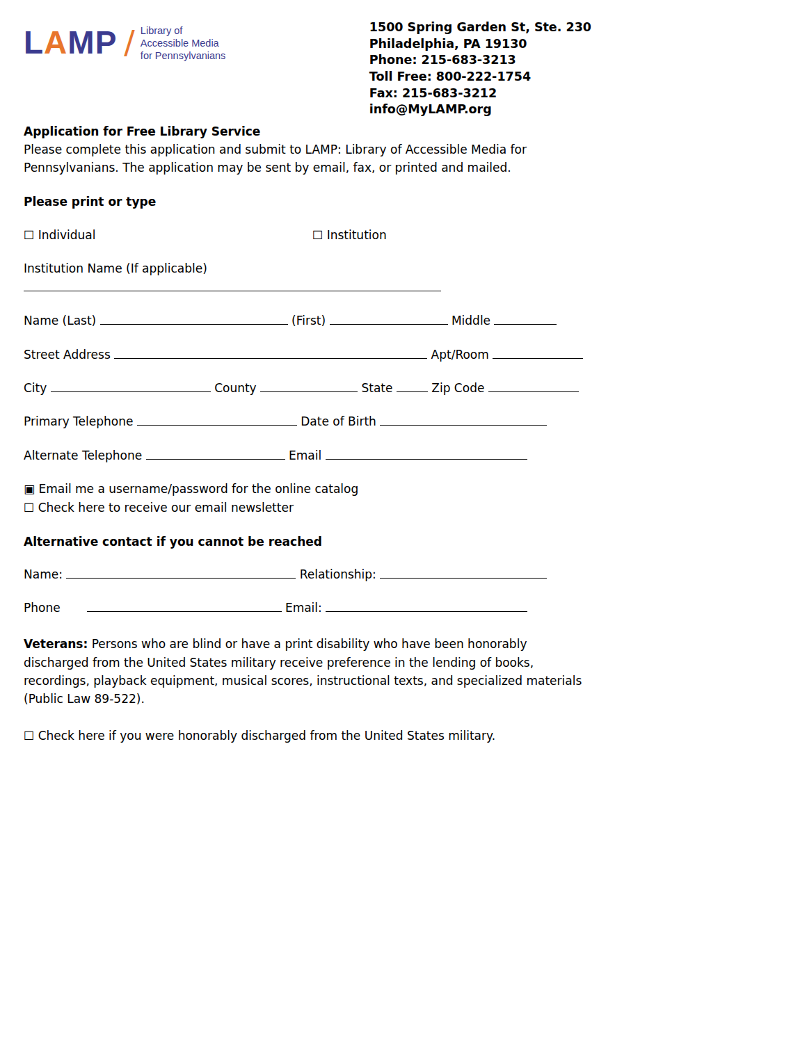LAMP / Library of
Accessible Media
for Pennsylvanians
1500 Spring Garden St, Ste. 230
Philadelphia, PA 19130
Phone: 215-683-3213
Toll Free: 800-222-1754
Fax: 215-683-3212
info@MyLAMP.org
Application for Free Library Service
Please complete this application and submit to LAMP: Library of Accessible Media for Pennsylvanians. The application may be sent by email, fax, or printed and mailed.
Please print or type
☐ Individual
☐ Institution
Institution Name (If applicable)
Name (Last) (First) Middle
Street Address Apt/Room
City County State Zip Code
Primary Telephone Date of Birth
Alternate Telephone Email
▣ Email me a username/password for the online catalog
☐ Check here to receive our email newsletter
Alternative contact if you cannot be reached
Name: Relationship:
Phone Email:
Veterans: Persons who are blind or have a print disability who have been honorably discharged from the United States military receive preference in the lending of books, recordings, playback equipment, musical scores, instructional texts, and specialized materials (Public Law 89-522).
☐ Check here if you were honorably discharged from the United States military.